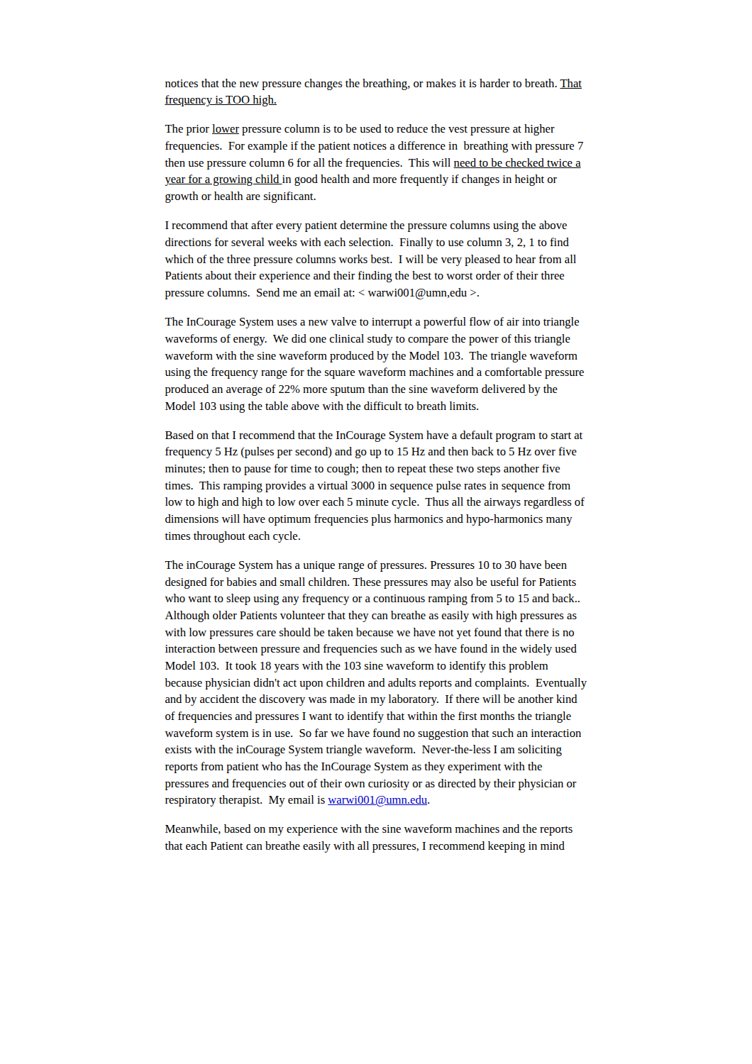notices that the new pressure changes the breathing, or makes it is harder to breath. That frequency is TOO high.
The prior lower pressure column is to be used to reduce the vest pressure at higher frequencies. For example if the patient notices a difference in breathing with pressure 7 then use pressure column 6 for all the frequencies. This will need to be checked twice a year for a growing child in good health and more frequently if changes in height or growth or health are significant.
I recommend that after every patient determine the pressure columns using the above directions for several weeks with each selection. Finally to use column 3, 2, 1 to find which of the three pressure columns works best. I will be very pleased to hear from all Patients about their experience and their finding the best to worst order of their three pressure columns. Send me an email at: < warwi001@umn,edu >.
The InCourage System uses a new valve to interrupt a powerful flow of air into triangle waveforms of energy. We did one clinical study to compare the power of this triangle waveform with the sine waveform produced by the Model 103. The triangle waveform using the frequency range for the square waveform machines and a comfortable pressure produced an average of 22% more sputum than the sine waveform delivered by the Model 103 using the table above with the difficult to breath limits.
Based on that I recommend that the InCourage System have a default program to start at frequency 5 Hz (pulses per second) and go up to 15 Hz and then back to 5 Hz over five minutes; then to pause for time to cough; then to repeat these two steps another five times. This ramping provides a virtual 3000 in sequence pulse rates in sequence from low to high and high to low over each 5 minute cycle. Thus all the airways regardless of dimensions will have optimum frequencies plus harmonics and hypo-harmonics many times throughout each cycle.
The inCourage System has a unique range of pressures. Pressures 10 to 30 have been designed for babies and small children. These pressures may also be useful for Patients who want to sleep using any frequency or a continuous ramping from 5 to 15 and back.. Although older Patients volunteer that they can breathe as easily with high pressures as with low pressures care should be taken because we have not yet found that there is no interaction between pressure and frequencies such as we have found in the widely used Model 103. It took 18 years with the 103 sine waveform to identify this problem because physician didn't act upon children and adults reports and complaints. Eventually and by accident the discovery was made in my laboratory. If there will be another kind of frequencies and pressures I want to identify that within the first months the triangle waveform system is in use. So far we have found no suggestion that such an interaction exists with the inCourage System triangle waveform. Never-the-less I am soliciting reports from patient who has the InCourage System as they experiment with the pressures and frequencies out of their own curiosity or as directed by their physician or respiratory therapist. My email is warwi001@umn.edu.
Meanwhile, based on my experience with the sine waveform machines and the reports that each Patient can breathe easily with all pressures, I recommend keeping in mind